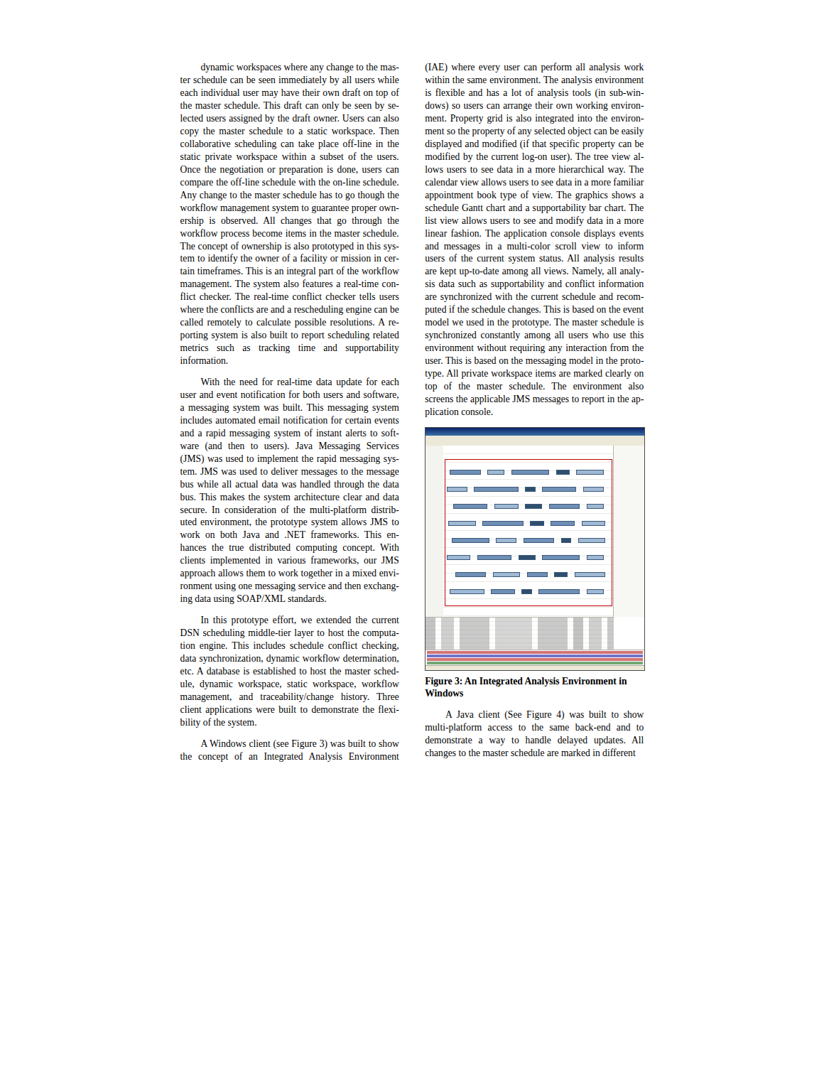dynamic workspaces where any change to the master schedule can be seen immediately by all users while each individual user may have their own draft on top of the master schedule. This draft can only be seen by selected users assigned by the draft owner. Users can also copy the master schedule to a static workspace. Then collaborative scheduling can take place off-line in the static private workspace within a subset of the users. Once the negotiation or preparation is done, users can compare the off-line schedule with the on-line schedule. Any change to the master schedule has to go though the workflow management system to guarantee proper ownership is observed. All changes that go through the workflow process become items in the master schedule. The concept of ownership is also prototyped in this system to identify the owner of a facility or mission in certain timeframes. This is an integral part of the workflow management. The system also features a real-time conflict checker. The real-time conflict checker tells users where the conflicts are and a rescheduling engine can be called remotely to calculate possible resolutions. A reporting system is also built to report scheduling related metrics such as tracking time and supportability information.
With the need for real-time data update for each user and event notification for both users and software, a messaging system was built. This messaging system includes automated email notification for certain events and a rapid messaging system of instant alerts to software (and then to users). Java Messaging Services (JMS) was used to implement the rapid messaging system. JMS was used to deliver messages to the message bus while all actual data was handled through the data bus. This makes the system architecture clear and data secure. In consideration of the multi-platform distributed environment, the prototype system allows JMS to work on both Java and .NET frameworks. This enhances the true distributed computing concept. With clients implemented in various frameworks, our JMS approach allows them to work together in a mixed environment using one messaging service and then exchanging data using SOAP/XML standards.
In this prototype effort, we extended the current DSN scheduling middle-tier layer to host the computation engine. This includes schedule conflict checking, data synchronization, dynamic workflow determination, etc. A database is established to host the master schedule, dynamic workspace, static workspace, workflow management, and traceability/change history. Three client applications were built to demonstrate the flexibility of the system.
A Windows client (see Figure 3) was built to show the concept of an Integrated Analysis Environment (IAE) where every user can perform all analysis work within the same environment. The analysis environment is flexible and has a lot of analysis tools (in sub-windows) so users can arrange their own working environment. Property grid is also integrated into the environment so the property of any selected object can be easily displayed and modified (if that specific property can be modified by the current log-on user). The tree view allows users to see data in a more hierarchical way. The calendar view allows users to see data in a more familiar appointment book type of view. The graphics shows a schedule Gantt chart and a supportability bar chart. The list view allows users to see and modify data in a more linear fashion. The application console displays events and messages in a multi-color scroll view to inform users of the current system status. All analysis results are kept up-to-date among all views. Namely, all analysis data such as supportability and conflict information are synchronized with the current schedule and recomputed if the schedule changes. This is based on the event model we used in the prototype. The master schedule is synchronized constantly among all users who use this environment without requiring any interaction from the user. This is based on the messaging model in the prototype. All private workspace items are marked clearly on top of the master schedule. The environment also screens the applicable JMS messages to report in the application console.
Figure 3: An Integrated Analysis Environment in Windows
A Java client (See Figure 4) was built to show multi-platform access to the same back-end and to demonstrate a way to handle delayed updates. All changes to the master schedule are marked in different